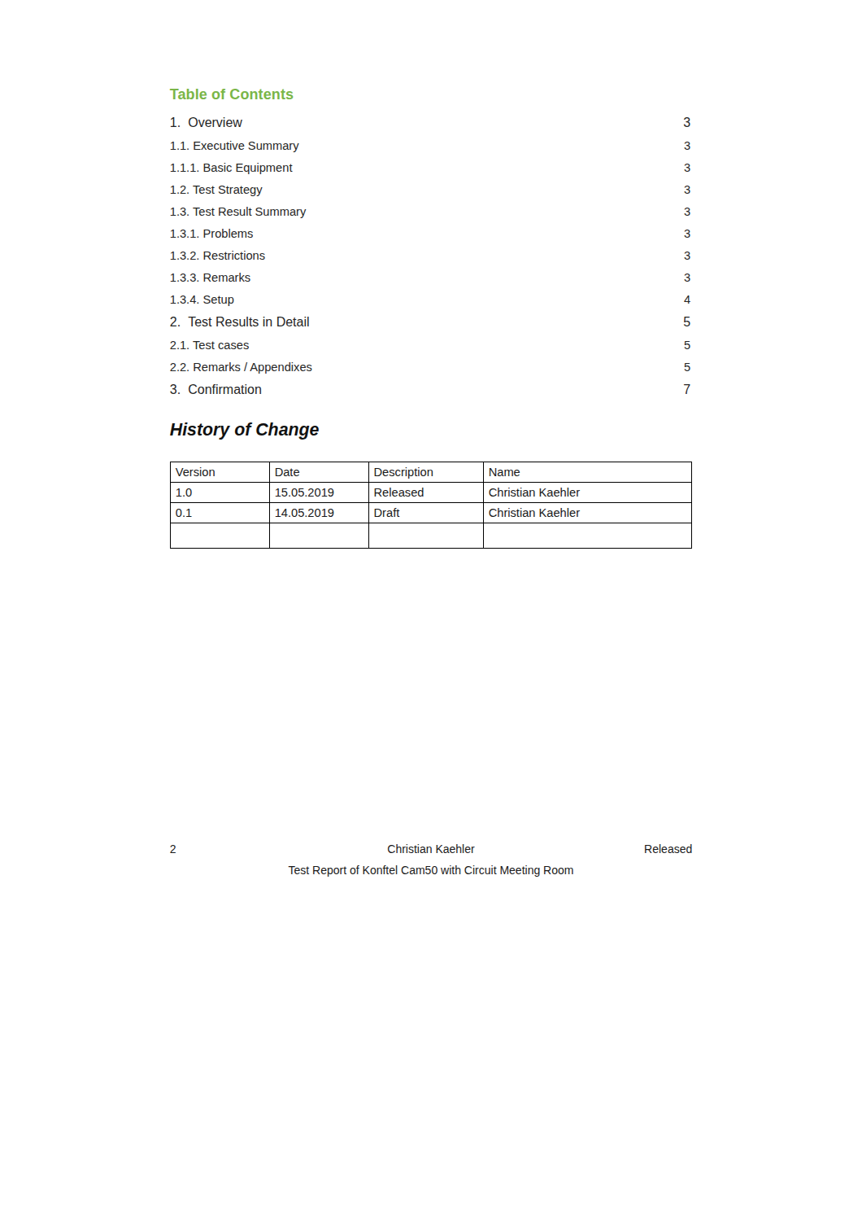Table of Contents
| 1. Overview | 3 |
| 1.1. Executive Summary | 3 |
| 1.1.1. Basic Equipment | 3 |
| 1.2. Test Strategy | 3 |
| 1.3. Test Result Summary | 3 |
| 1.3.1. Problems | 3 |
| 1.3.2. Restrictions | 3 |
| 1.3.3. Remarks | 3 |
| 1.3.4. Setup | 4 |
| 2. Test Results in Detail | 5 |
| 2.1. Test cases | 5 |
| 2.2. Remarks / Appendixes | 5 |
| 3. Confirmation | 7 |
History of Change
| Version | Date | Description | Name |
| --- | --- | --- | --- |
| 1.0 | 15.05.2019 | Released | Christian Kaehler |
| 0.1 | 14.05.2019 | Draft | Christian Kaehler |
2
Christian Kaehler
Released
Test Report of Konftel Cam50 with Circuit Meeting Room